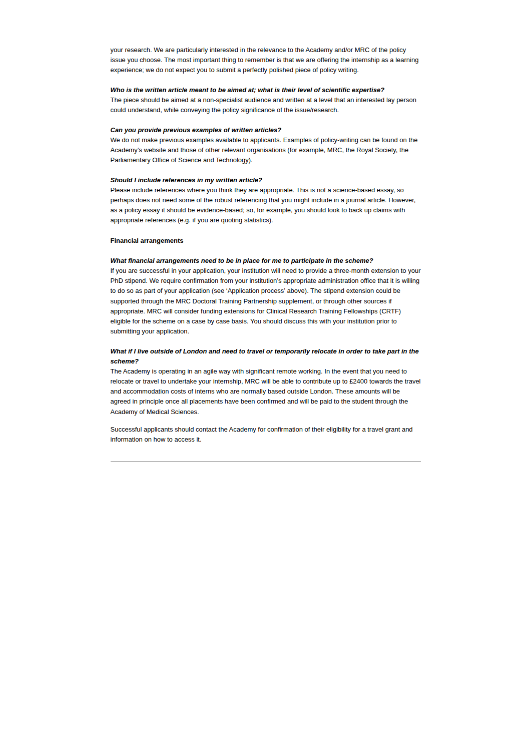your research. We are particularly interested in the relevance to the Academy and/or MRC of the policy issue you choose. The most important thing to remember is that we are offering the internship as a learning experience; we do not expect you to submit a perfectly polished piece of policy writing.
Who is the written article meant to be aimed at; what is their level of scientific expertise?
The piece should be aimed at a non-specialist audience and written at a level that an interested lay person could understand, while conveying the policy significance of the issue/research.
Can you provide previous examples of written articles?
We do not make previous examples available to applicants. Examples of policy-writing can be found on the Academy’s website and those of other relevant organisations (for example, MRC, the Royal Society, the Parliamentary Office of Science and Technology).
Should I include references in my written article?
Please include references where you think they are appropriate. This is not a science-based essay, so perhaps does not need some of the robust referencing that you might include in a journal article. However, as a policy essay it should be evidence-based; so, for example, you should look to back up claims with appropriate references (e.g. if you are quoting statistics).
Financial arrangements
What financial arrangements need to be in place for me to participate in the scheme?
If you are successful in your application, your institution will need to provide a three-month extension to your PhD stipend. We require confirmation from your institution’s appropriate administration office that it is willing to do so as part of your application (see ‘Application process’ above). The stipend extension could be supported through the MRC Doctoral Training Partnership supplement, or through other sources if appropriate. MRC will consider funding extensions for Clinical Research Training Fellowships (CRTF) eligible for the scheme on a case by case basis. You should discuss this with your institution prior to submitting your application.
What if I live outside of London and need to travel or temporarily relocate in order to take part in the scheme?
The Academy is operating in an agile way with significant remote working. In the event that you need to relocate or travel to undertake your internship, MRC will be able to contribute up to £2400 towards the travel and accommodation costs of interns who are normally based outside London. These amounts will be agreed in principle once all placements have been confirmed and will be paid to the student through the Academy of Medical Sciences.
Successful applicants should contact the Academy for confirmation of their eligibility for a travel grant and information on how to access it.